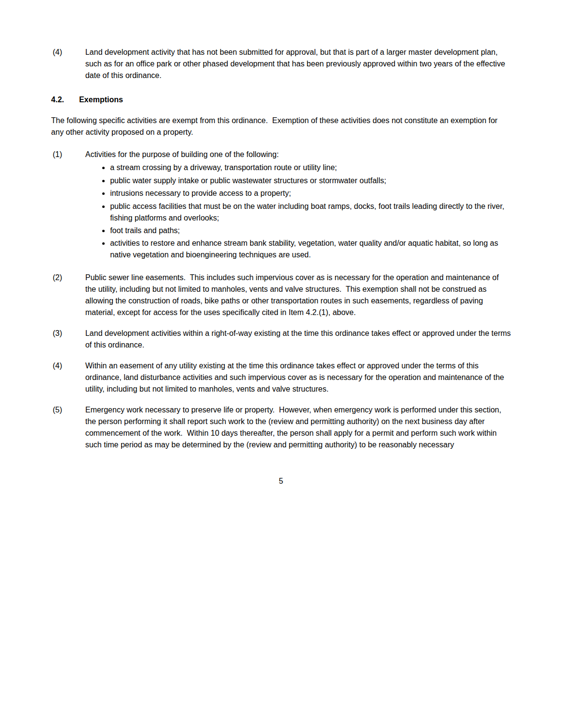(4)
Land development activity that has not been submitted for approval, but that is part of a larger master development plan, such as for an office park or other phased development that has been previously approved within two years of the effective date of this ordinance.
4.2. Exemptions
The following specific activities are exempt from this ordinance. Exemption of these activities does not constitute an exemption for any other activity proposed on a property.
(1)
Activities for the purpose of building one of the following:
a stream crossing by a driveway, transportation route or utility line;
public water supply intake or public wastewater structures or stormwater outfalls;
intrusions necessary to provide access to a property;
public access facilities that must be on the water including boat ramps, docks, foot trails leading directly to the river, fishing platforms and overlooks;
foot trails and paths;
activities to restore and enhance stream bank stability, vegetation, water quality and/or aquatic habitat, so long as native vegetation and bioengineering techniques are used.
(2)
Public sewer line easements. This includes such impervious cover as is necessary for the operation and maintenance of the utility, including but not limited to manholes, vents and valve structures. This exemption shall not be construed as allowing the construction of roads, bike paths or other transportation routes in such easements, regardless of paving material, except for access for the uses specifically cited in Item 4.2.(1), above.
(3)
Land development activities within a right-of-way existing at the time this ordinance takes effect or approved under the terms of this ordinance.
(4)
Within an easement of any utility existing at the time this ordinance takes effect or approved under the terms of this ordinance, land disturbance activities and such impervious cover as is necessary for the operation and maintenance of the utility, including but not limited to manholes, vents and valve structures.
(5)
Emergency work necessary to preserve life or property. However, when emergency work is performed under this section, the person performing it shall report such work to the (review and permitting authority) on the next business day after commencement of the work. Within 10 days thereafter, the person shall apply for a permit and perform such work within such time period as may be determined by the (review and permitting authority) to be reasonably necessary
5